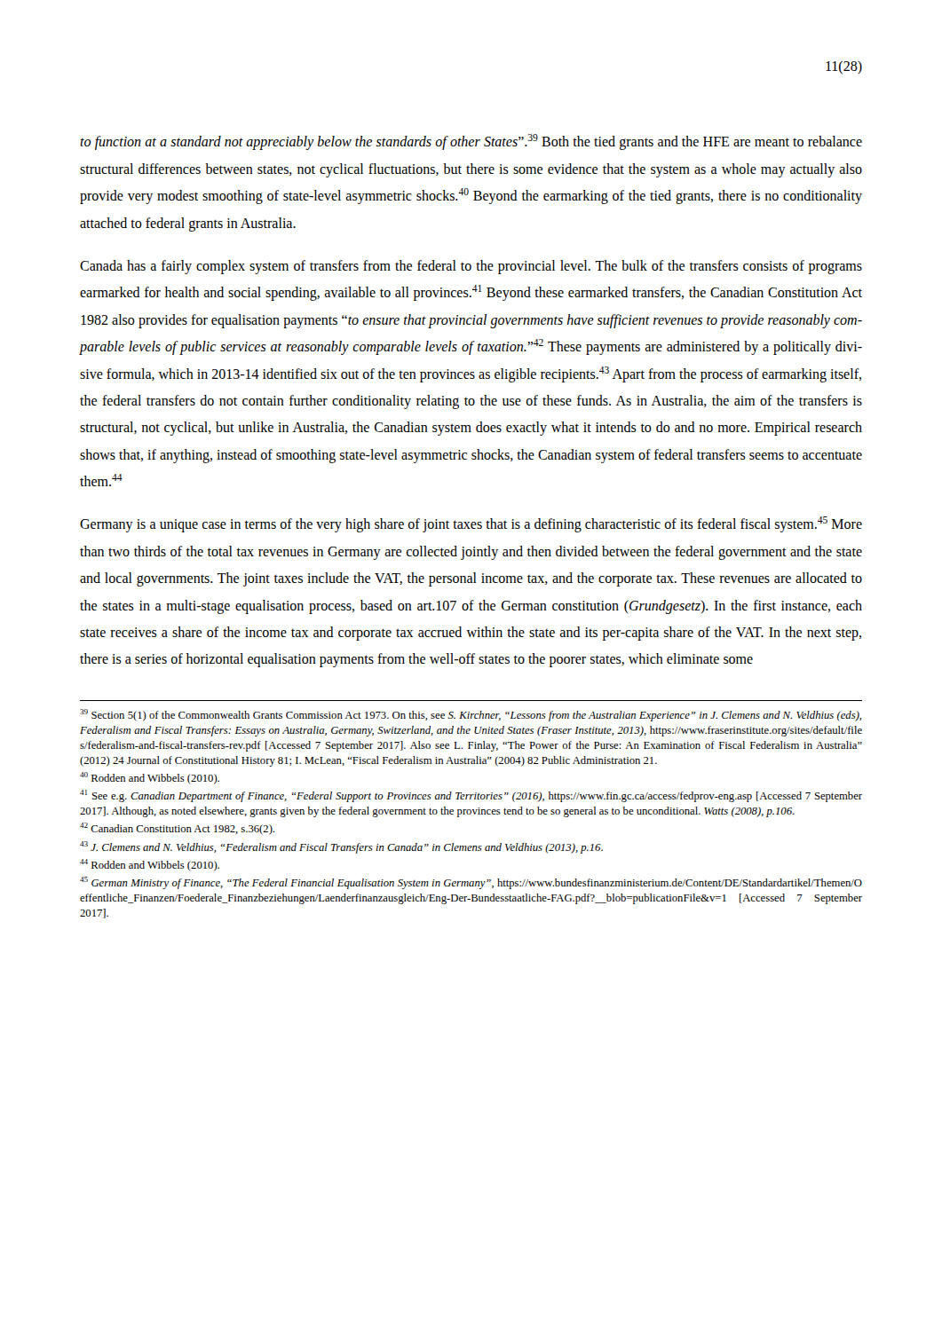11(28)
to function at a standard not appreciably below the standards of other States”.39 Both the tied grants and the HFE are meant to rebalance structural differences between states, not cyclical fluctuations, but there is some evidence that the system as a whole may actually also provide very modest smoothing of state-level asymmetric shocks.40 Beyond the earmarking of the tied grants, there is no conditionality attached to federal grants in Australia.
Canada has a fairly complex system of transfers from the federal to the provincial level. The bulk of the transfers consists of programs earmarked for health and social spending, available to all provinces.41 Beyond these earmarked transfers, the Canadian Constitution Act 1982 also provides for equalisation payments “to ensure that provincial governments have sufficient revenues to provide reasonably comparable levels of public services at reasonably comparable levels of taxation.”42 These payments are administered by a politically divisive formula, which in 2013-14 identified six out of the ten provinces as eligible recipients.43 Apart from the process of earmarking itself, the federal transfers do not contain further conditionality relating to the use of these funds. As in Australia, the aim of the transfers is structural, not cyclical, but unlike in Australia, the Canadian system does exactly what it intends to do and no more. Empirical research shows that, if anything, instead of smoothing state-level asymmetric shocks, the Canadian system of federal transfers seems to accentuate them.44
Germany is a unique case in terms of the very high share of joint taxes that is a defining characteristic of its federal fiscal system.45 More than two thirds of the total tax revenues in Germany are collected jointly and then divided between the federal government and the state and local governments. The joint taxes include the VAT, the personal income tax, and the corporate tax. These revenues are allocated to the states in a multi-stage equalisation process, based on art.107 of the German constitution (Grundgesetz). In the first instance, each state receives a share of the income tax and corporate tax accrued within the state and its per-capita share of the VAT. In the next step, there is a series of horizontal equalisation payments from the well-off states to the poorer states, which eliminate some
39 Section 5(1) of the Commonwealth Grants Commission Act 1973. On this, see S. Kirchner, “Lessons from the Australian Experience” in J. Clemens and N. Veldhius (eds), Federalism and Fiscal Transfers: Essays on Australia, Germany, Switzerland, and the United States (Fraser Institute, 2013), https://www.fraserinstitute.org/sites/default/files/federalism-and-fiscal-transfers-rev.pdf [Accessed 7 September 2017]. Also see L. Finlay, “The Power of the Purse: An Examination of Fiscal Federalism in Australia” (2012) 24 Journal of Constitutional History 81; I. McLean, “Fiscal Federalism in Australia” (2004) 82 Public Administration 21.
40 Rodden and Wibbels (2010).
41 See e.g. Canadian Department of Finance, “Federal Support to Provinces and Territories” (2016), https://www.fin.gc.ca/access/fedprov-eng.asp [Accessed 7 September 2017]. Although, as noted elsewhere, grants given by the federal government to the provinces tend to be so general as to be unconditional. Watts (2008), p.106.
42 Canadian Constitution Act 1982, s.36(2).
43 J. Clemens and N. Veldhius, “Federalism and Fiscal Transfers in Canada” in Clemens and Veldhius (2013), p.16.
44 Rodden and Wibbels (2010).
45 German Ministry of Finance, “The Federal Financial Equalisation System in Germany”, https://www.bundesfinanzministerium.de/Content/DE/Standardartikel/Themen/Oeffentliche_Finanzen/Foederale_Finanzbeziehungen/Laenderfinanzausgleich/Eng-Der-Bundesstaatliche-FAG.pdf?__blob=publicationFile&v=1 [Accessed 7 September 2017].